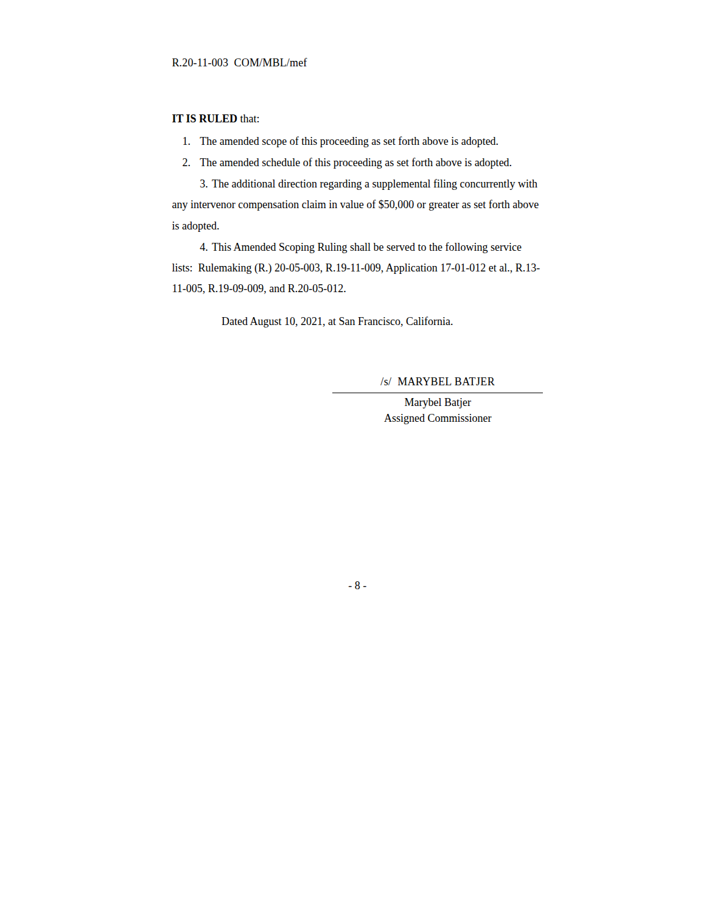R.20-11-003 COM/MBL/mef
IT IS RULED that:
1. The amended scope of this proceeding as set forth above is adopted.
2. The amended schedule of this proceeding as set forth above is adopted.
3. The additional direction regarding a supplemental filing concurrently withany intervenor compensation claim in value of $50,000 or greater as set forth above is adopted.
4. This Amended Scoping Ruling shall be served to the following servicelists: Rulemaking (R.) 20-05-003, R.19-11-009, Application 17-01-012 et al., R.13-11-005, R.19-09-009, and R.20-05-012.
Dated August 10, 2021, at San Francisco, California.
/s/ MARYBEL BATJER
Marybel Batjer
Assigned Commissioner
- 8 -